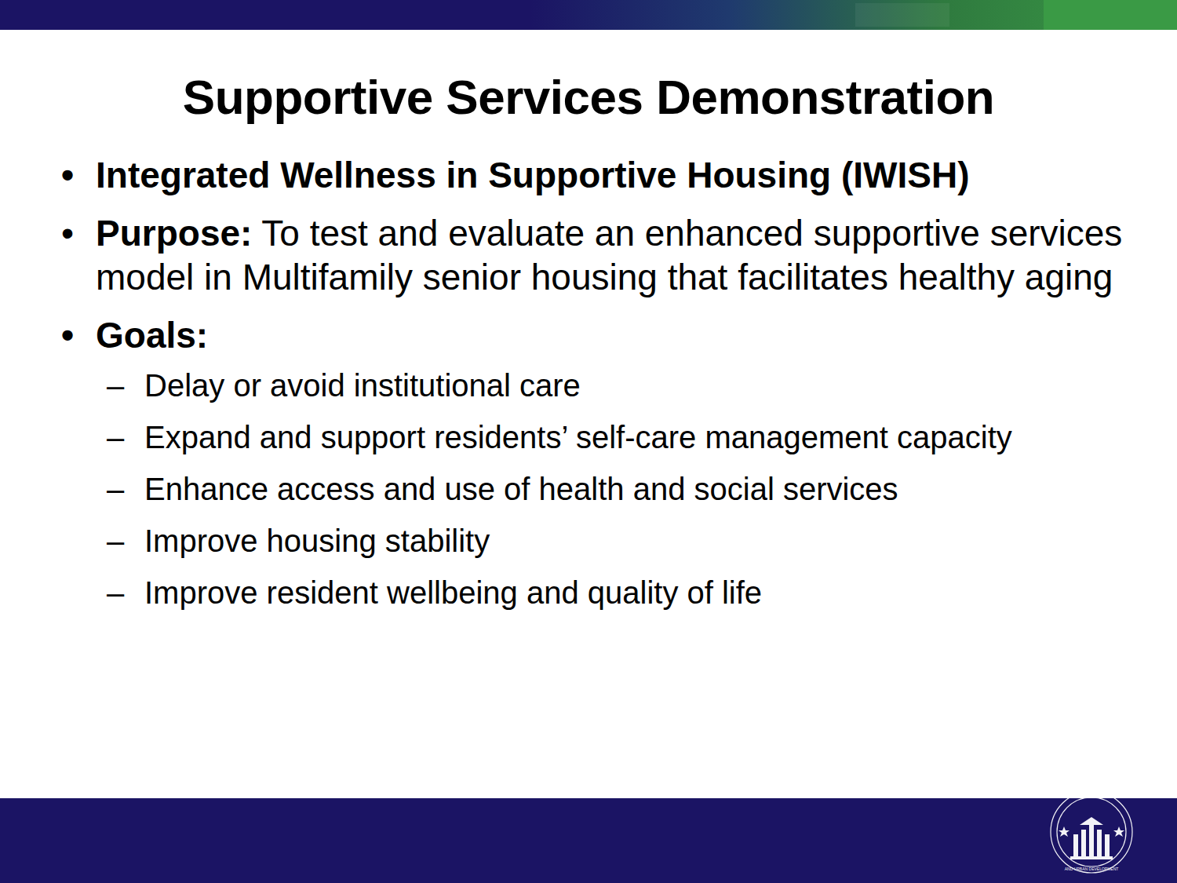Supportive Services Demonstration
Integrated Wellness in Supportive Housing (IWISH)
Purpose: To test and evaluate an enhanced supportive services model in Multifamily senior housing that facilitates healthy aging
Goals:
Delay or avoid institutional care
Expand and support residents’ self-care management capacity
Enhance access and use of health and social services
Improve housing stability
Improve resident wellbeing and quality of life
U.S. DEPARTMENT OF HOUSING AND URBAN DEVELOPMENT